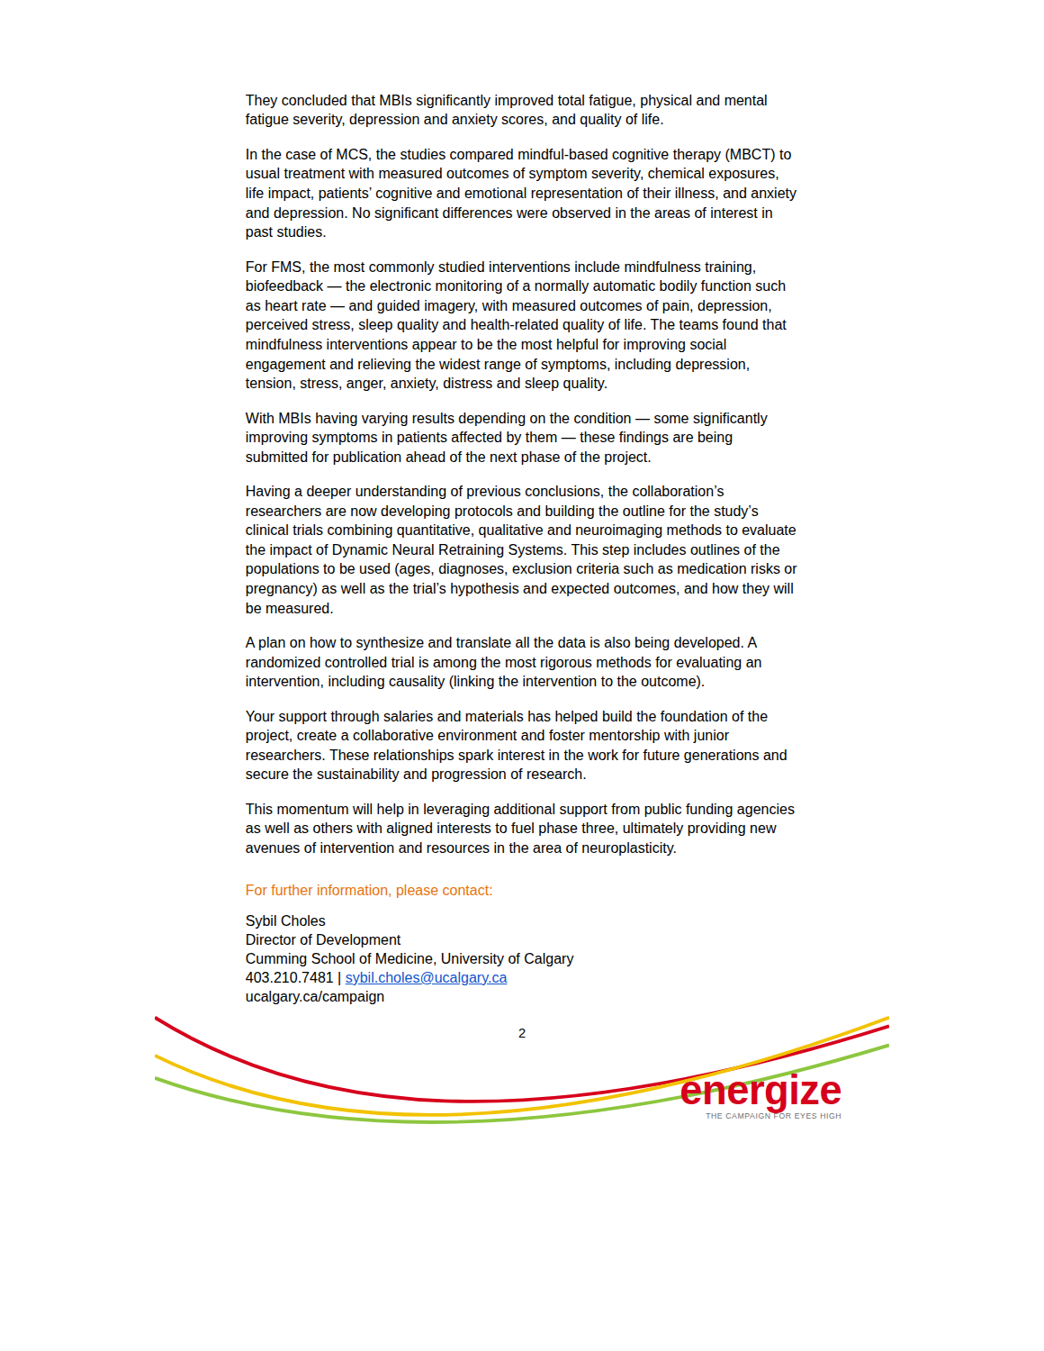They concluded that MBIs significantly improved total fatigue, physical and mental fatigue severity, depression and anxiety scores, and quality of life.
In the case of MCS, the studies compared mindful-based cognitive therapy (MBCT) to usual treatment with measured outcomes of symptom severity, chemical exposures, life impact, patients’ cognitive and emotional representation of their illness, and anxiety and depression. No significant differences were observed in the areas of interest in past studies.
For FMS, the most commonly studied interventions include mindfulness training, biofeedback — the electronic monitoring of a normally automatic bodily function such as heart rate — and guided imagery, with measured outcomes of pain, depression, perceived stress, sleep quality and health-related quality of life. The teams found that mindfulness interventions appear to be the most helpful for improving social engagement and relieving the widest range of symptoms, including depression, tension, stress, anger, anxiety, distress and sleep quality.
With MBIs having varying results depending on the condition — some significantly improving symptoms in patients affected by them — these findings are being submitted for publication ahead of the next phase of the project.
Having a deeper understanding of previous conclusions, the collaboration’s researchers are now developing protocols and building the outline for the study’s clinical trials combining quantitative, qualitative and neuroimaging methods to evaluate the impact of Dynamic Neural Retraining Systems. This step includes outlines of the populations to be used (ages, diagnoses, exclusion criteria such as medication risks or pregnancy) as well as the trial’s hypothesis and expected outcomes, and how they will be measured.
A plan on how to synthesize and translate all the data is also being developed. A randomized controlled trial is among the most rigorous methods for evaluating an intervention, including causality (linking the intervention to the outcome).
Your support through salaries and materials has helped build the foundation of the project, create a collaborative environment and foster mentorship with junior researchers. These relationships spark interest in the work for future generations and secure the sustainability and progression of research.
This momentum will help in leveraging additional support from public funding agencies as well as others with aligned interests to fuel phase three, ultimately providing new avenues of intervention and resources in the area of neuroplasticity.
For further information, please contact:
Sybil Choles
Director of Development
Cumming School of Medicine, University of Calgary
403.210.7481 | sybil.choles@ucalgary.ca
ucalgary.ca/campaign
2
energize
The Campaign for Eyes High